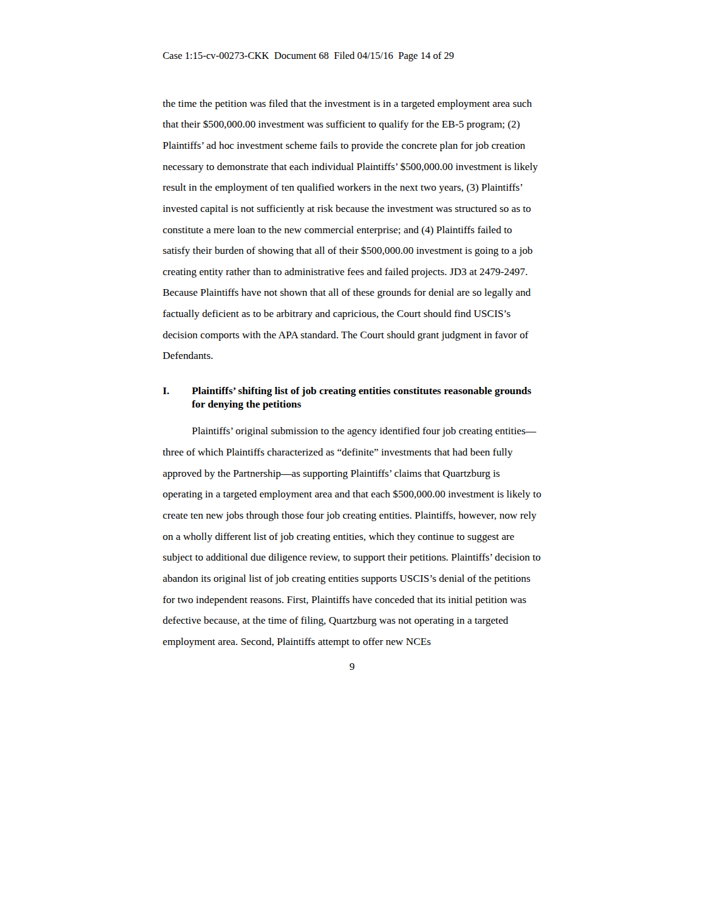Case 1:15-cv-00273-CKK Document 68 Filed 04/15/16 Page 14 of 29
the time the petition was filed that the investment is in a targeted employment area such that their $500,000.00 investment was sufficient to qualify for the EB-5 program; (2) Plaintiffs’ ad hoc investment scheme fails to provide the concrete plan for job creation necessary to demonstrate that each individual Plaintiffs’ $500,000.00 investment is likely result in the employment of ten qualified workers in the next two years, (3) Plaintiffs’ invested capital is not sufficiently at risk because the investment was structured so as to constitute a mere loan to the new commercial enterprise; and (4) Plaintiffs failed to satisfy their burden of showing that all of their $500,000.00 investment is going to a job creating entity rather than to administrative fees and failed projects. JD3 at 2479-2497. Because Plaintiffs have not shown that all of these grounds for denial are so legally and factually deficient as to be arbitrary and capricious, the Court should find USCIS’s decision comports with the APA standard. The Court should grant judgment in favor of Defendants.
I.
Plaintiffs’ shifting list of job creating entities constitutes reasonable grounds for denying the petitions
Plaintiffs’ original submission to the agency identified four job creating entities—three of which Plaintiffs characterized as “definite” investments that had been fully approved by the Partnership—as supporting Plaintiffs’ claims that Quartzburg is operating in a targeted employment area and that each $500,000.00 investment is likely to create ten new jobs through those four job creating entities. Plaintiffs, however, now rely on a wholly different list of job creating entities, which they continue to suggest are subject to additional due diligence review, to support their petitions. Plaintiffs’ decision to abandon its original list of job creating entities supports USCIS’s denial of the petitions for two independent reasons. First, Plaintiffs have conceded that its initial petition was defective because, at the time of filing, Quartzburg was not operating in a targeted employment area. Second, Plaintiffs attempt to offer new NCEs
9